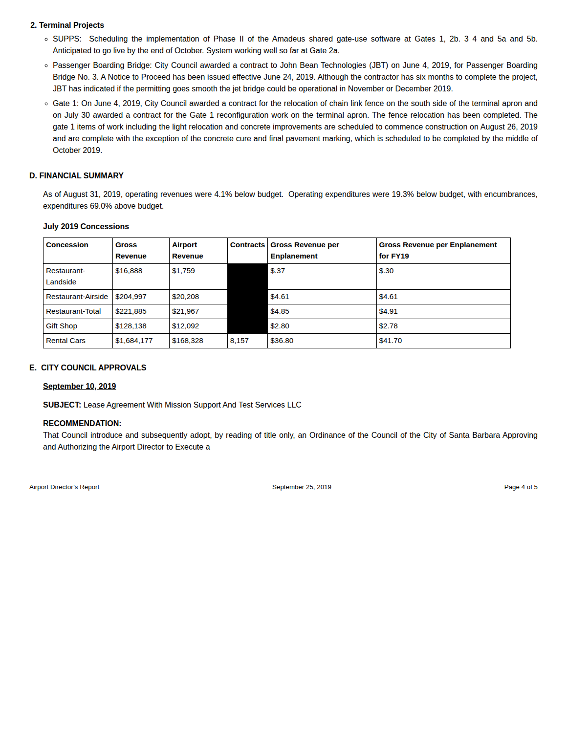Terminal Projects
SUPPS: Scheduling the implementation of Phase II of the Amadeus shared gate-use software at Gates 1, 2b. 3 4 and 5a and 5b. Anticipated to go live by the end of October. System working well so far at Gate 2a.
Passenger Boarding Bridge: City Council awarded a contract to John Bean Technologies (JBT) on June 4, 2019, for Passenger Boarding Bridge No. 3. A Notice to Proceed has been issued effective June 24, 2019. Although the contractor has six months to complete the project, JBT has indicated if the permitting goes smooth the jet bridge could be operational in November or December 2019.
Gate 1: On June 4, 2019, City Council awarded a contract for the relocation of chain link fence on the south side of the terminal apron and on July 30 awarded a contract for the Gate 1 reconfiguration work on the terminal apron. The fence relocation has been completed. The gate 1 items of work including the light relocation and concrete improvements are scheduled to commence construction on August 26, 2019 and are complete with the exception of the concrete cure and final pavement marking, which is scheduled to be completed by the middle of October 2019.
D. FINANCIAL SUMMARY
As of August 31, 2019, operating revenues were 4.1% below budget. Operating expenditures were 19.3% below budget, with encumbrances, expenditures 69.0% above budget.
July 2019 Concessions
| Concession | Gross Revenue | Airport Revenue | Contracts | Gross Revenue per Enplanement | Gross Revenue per Enplanement for FY19 |
| --- | --- | --- | --- | --- | --- |
| Restaurant-Landside | $16,888 | $1,759 | | $.37 | $.30 |
| Restaurant-Airside | $204,997 | $20,208 | | $4.61 | $4.61 |
| Restaurant-Total | $221,885 | $21,967 | | $4.85 | $4.91 |
| Gift Shop | $128,138 | $12,092 | | $2.80 | $2.78 |
| Rental Cars | $1,684,177 | $168,328 | 8,157 | $36.80 | $41.70 |
E. CITY COUNCIL APPROVALS
September 10, 2019
SUBJECT: Lease Agreement With Mission Support And Test Services LLC
RECOMMENDATION:
That Council introduce and subsequently adopt, by reading of title only, an Ordinance of the Council of the City of Santa Barbara Approving and Authorizing the Airport Director to Execute a
Airport Director’s Report September 25, 2019 Page 4 of 5